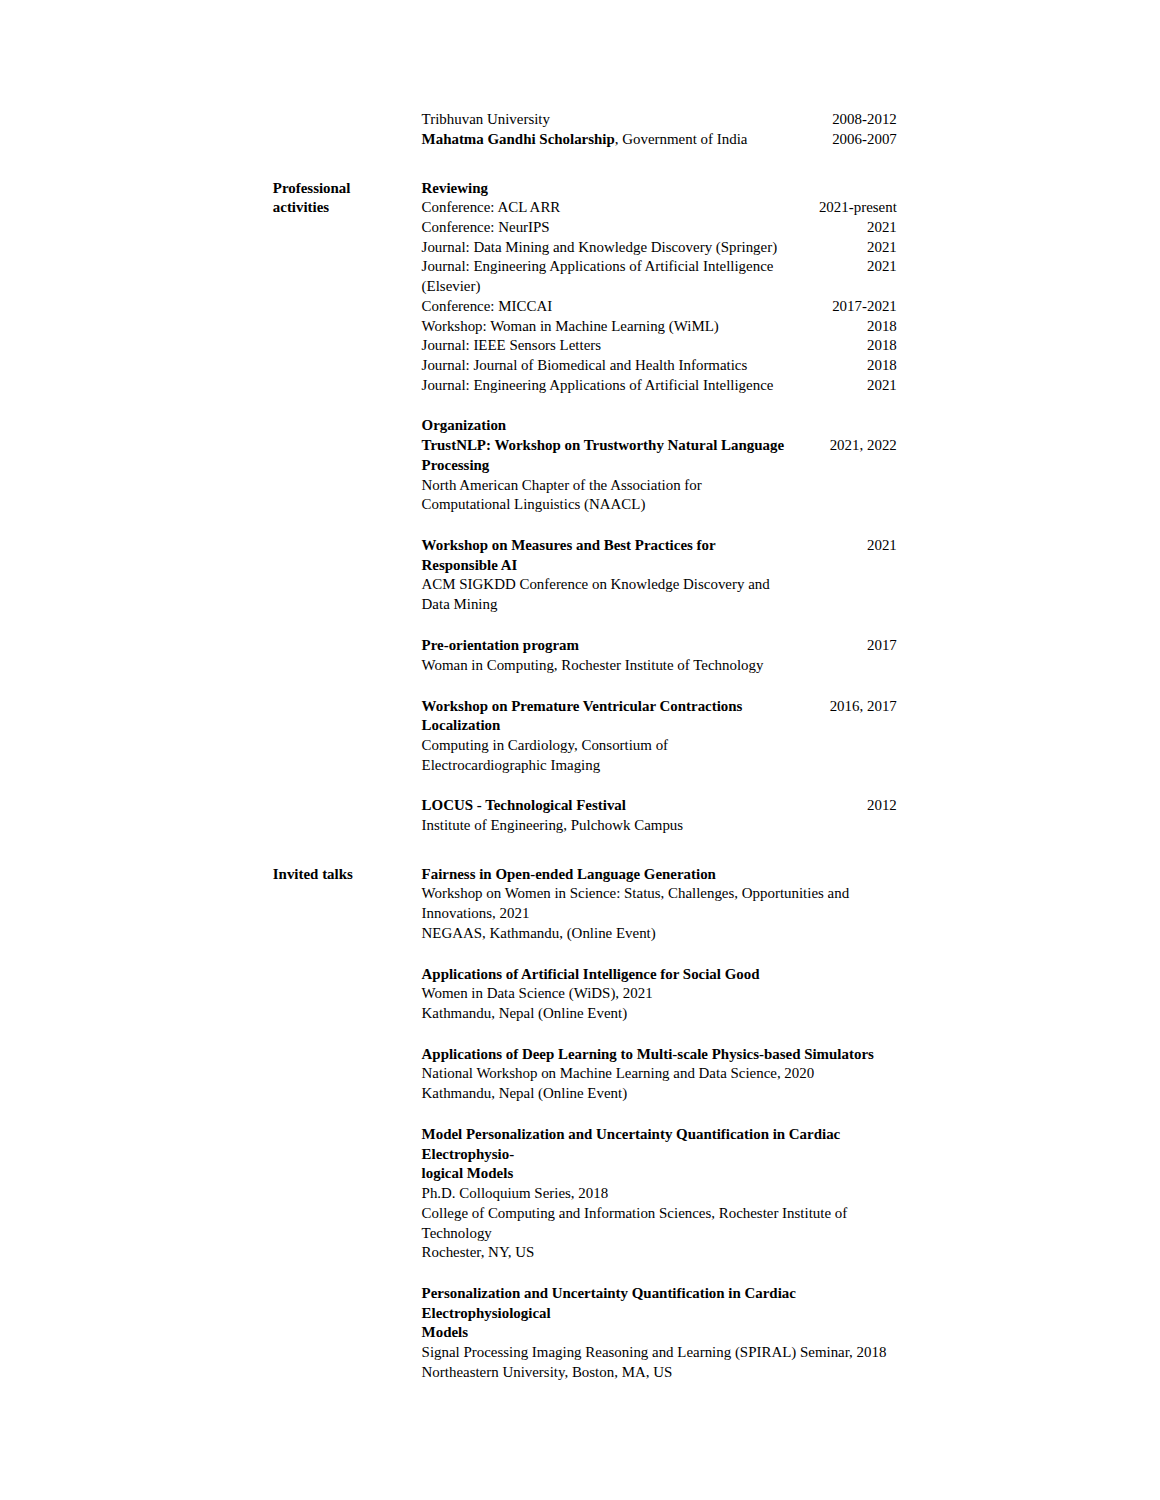| | / Tribhuvan University / 2008-2012 / / Mahatma Gandhi Scholarship , Government of India / 2006-2007 / |
| Professional activities | / Reviewing / / / Conference: ACL ARR / 2021-present / / Conference: NeurIPS / 2021 / / Journal: Data Mining and Knowledge Discovery (Springer) / 2021 / / Journal: Engineering Applications of Artificial Intelligence (Elsevier) / 2021 / / Conference: MICCAI / 2017-2021 / / Workshop: Woman in Machine Learning (WiML) / 2018 / / Journal: IEEE Sensors Letters / 2018 / / Journal: Journal of Biomedical and Health Informatics / 2018 / / Journal: Engineering Applications of Artificial Intelligence / 2021 / / Organization / / / TrustNLP: Workshop on Trustworthy Natural Language Processing / 2021, 2022 / / North American Chapter of the Association for Computational Linguistics (NAACL) / / / Workshop on Measures and Best Practices for Responsible AI / 2021 / / ACM SIGKDD Conference on Knowledge Discovery and Data Mining / / / Pre-orientation program / 2017 / / Woman in Computing, Rochester Institute of Technology / / / Workshop on Premature Ventricular Contractions Localization / 2016, 2017 / / Computing in Cardiology, Consortium of Electrocardiographic Imaging / / / LOCUS - Technological Festival / 2012 / / Institute of Engineering, Pulchowk Campus / / |
| Invited talks | Fairness in Open-ended Language Generation Workshop on Women in Science: Status, Challenges, Opportunities and Innovations, 2021 NEGAAS, Kathmandu, (Online Event) Applications of Artificial Intelligence for Social Good Women in Data Science (WiDS), 2021 Kathmandu, Nepal (Online Event) Applications of Deep Learning to Multi-scale Physics-based Simulators National Workshop on Machine Learning and Data Science, 2020 Kathmandu, Nepal (Online Event) Model Personalization and Uncertainty Quantification in Cardiac Electrophysio- logical Models Ph.D. Colloquium Series, 2018 College of Computing and Information Sciences, Rochester Institute of Technology Rochester, NY, US Personalization and Uncertainty Quantification in Cardiac Electrophysiological Models Signal Processing Imaging Reasoning and Learning (SPIRAL) Seminar, 2018 Northeastern University, Boston, MA, US |